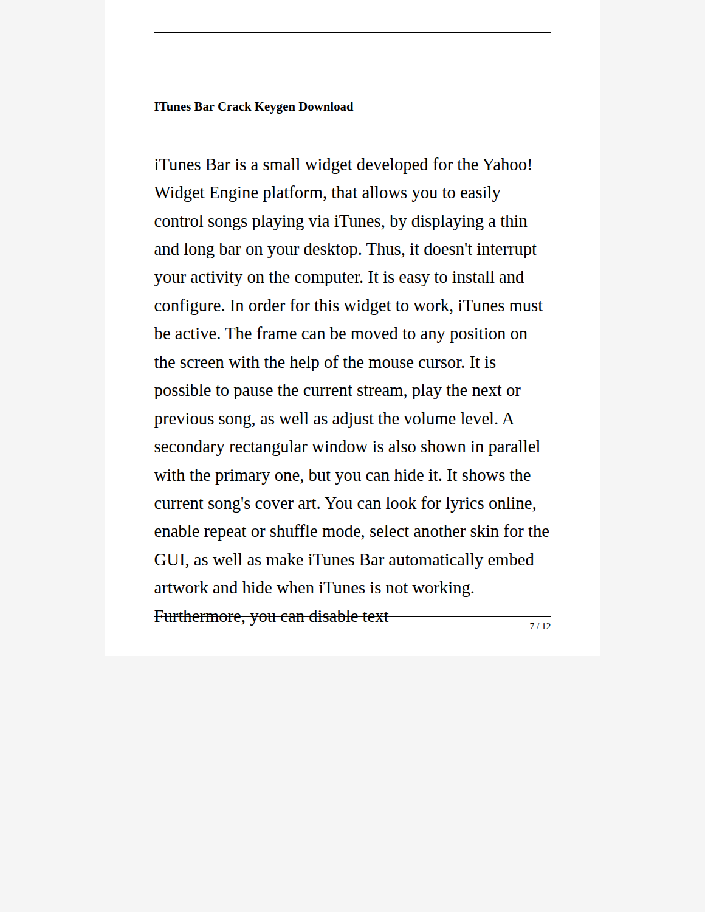ITunes Bar Crack Keygen Download
iTunes Bar is a small widget developed for the Yahoo! Widget Engine platform, that allows you to easily control songs playing via iTunes, by displaying a thin and long bar on your desktop. Thus, it doesn't interrupt your activity on the computer. It is easy to install and configure. In order for this widget to work, iTunes must be active. The frame can be moved to any position on the screen with the help of the mouse cursor. It is possible to pause the current stream, play the next or previous song, as well as adjust the volume level. A secondary rectangular window is also shown in parallel with the primary one, but you can hide it. It shows the current song's cover art. You can look for lyrics online, enable repeat or shuffle mode, select another skin for the GUI, as well as make iTunes Bar automatically embed artwork and hide when iTunes is not working. Furthermore, you can disable text
7 / 12